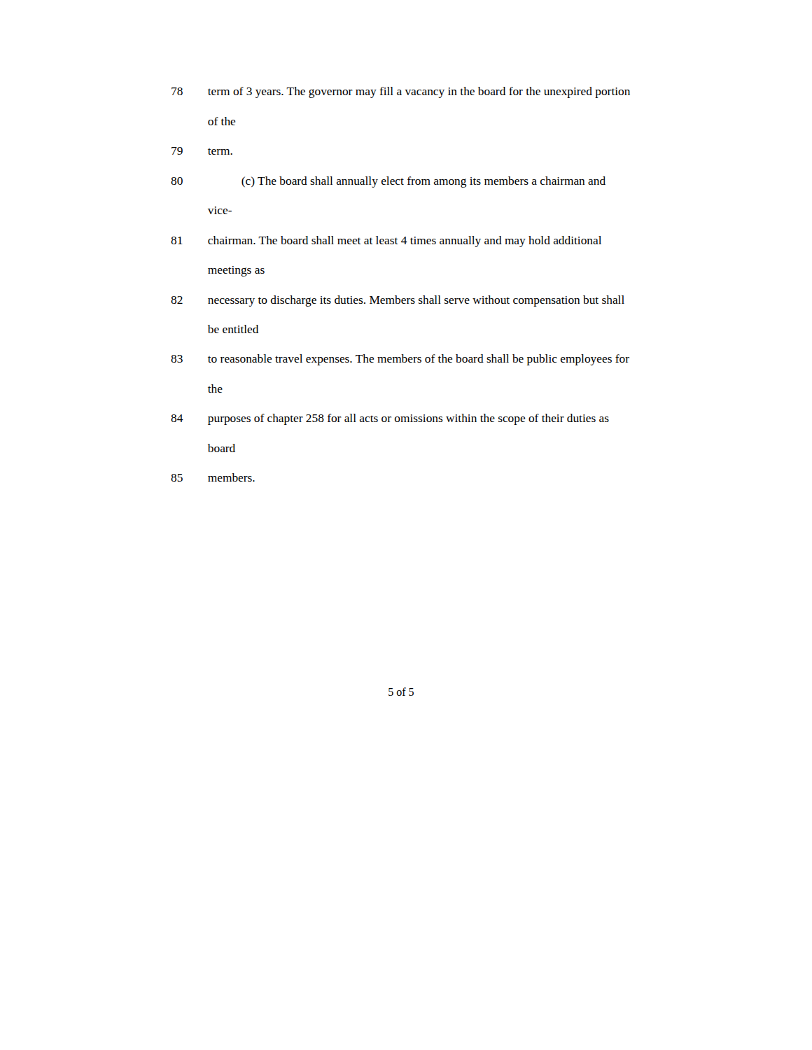| 78 | term of 3 years. The governor may fill a vacancy in the board for the unexpired portion of the |
| 79 | term. |
| 80 | (c) The board shall annually elect from among its members a chairman and vice- |
| 81 | chairman. The board shall meet at least 4 times annually and may hold additional meetings as |
| 82 | necessary to discharge its duties. Members shall serve without compensation but shall be entitled |
| 83 | to reasonable travel expenses. The members of the board shall be public employees for the |
| 84 | purposes of chapter 258 for all acts or omissions within the scope of their duties as board |
| 85 | members. |
5 of 5